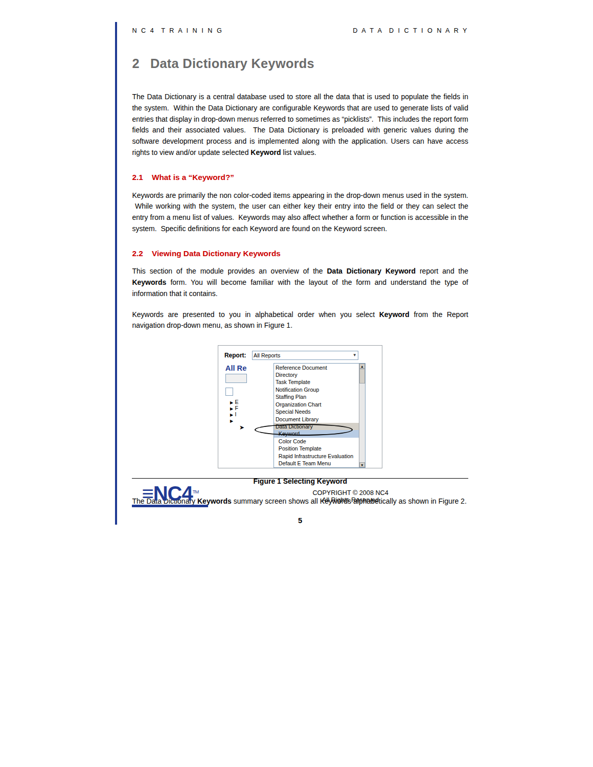N C 4 T R A I N I N G
D A T A D I C T I O N A R Y
2 Data Dictionary Keywords
The Data Dictionary is a central database used to store all the data that is used to populate the fields in the system. Within the Data Dictionary are configurable Keywords that are used to generate lists of valid entries that display in drop-down menus referred to sometimes as “picklists”. This includes the report form fields and their associated values. The Data Dictionary is preloaded with generic values during the software development process and is implemented along with the application. Users can have access rights to view and/or update selected Keyword list values.
2.1 What is a “Keyword?”
Keywords are primarily the non color-coded items appearing in the drop-down menus used in the system. While working with the system, the user can either key their entry into the field or they can select the entry from a menu list of values. Keywords may also affect whether a form or function is accessible in the system. Specific definitions for each Keyword are found on the Keyword screen.
2.2 Viewing Data Dictionary Keywords
This section of the module provides an overview of the Data Dictionary Keyword report and the Keywords form. You will become familiar with the layout of the form and understand the type of information that it contains.
Keywords are presented to you in alphabetical order when you select Keyword from the Report navigation drop-down menu, as shown in Figure 1.
Report: All Reports▼
All Re
▶E
▶F
▶I
▶
▲
▼
Reference Document
Directory
Task Template
Notification Group
Staffing Plan
Organization Chart
Special Needs
Document Library
Data Dictionary
Keyword
Color Code
Position Template
Rapid Infrastructure Evaluation
Default E Team Menu
➤
Figure 1 Selecting Keyword
The Data Dictionary Keywords summary screen shows all Keywords alphabetically as shown in Figure 2.
≡NC4TM
COPYRIGHT © 2008 NC4
All Rights Reserved
5